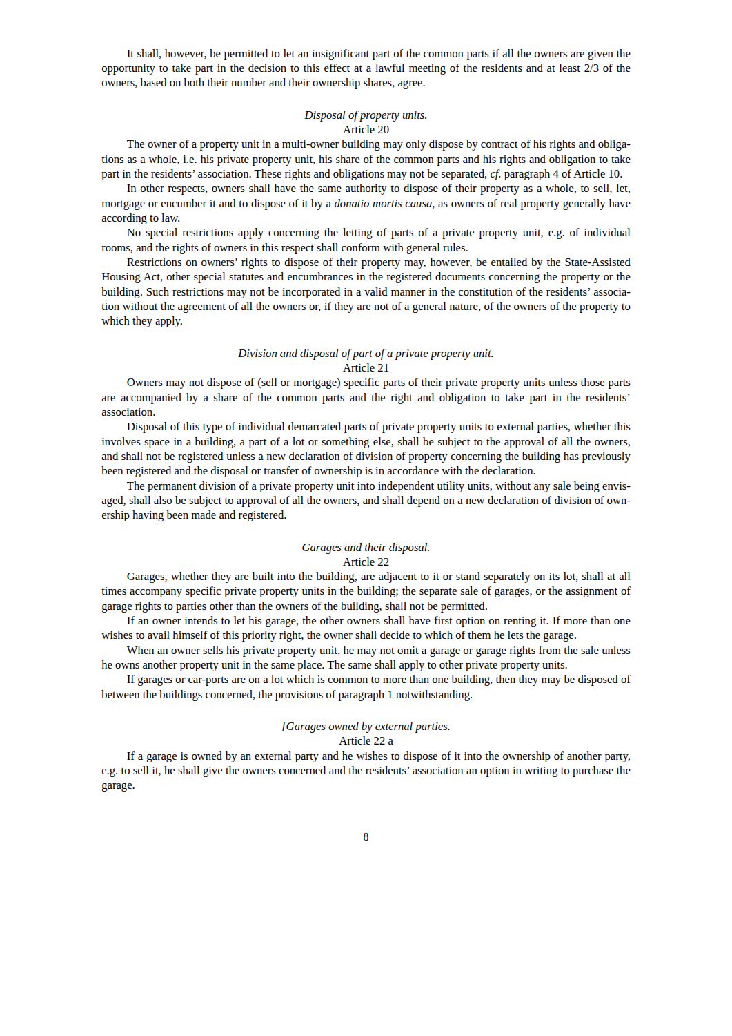It shall, however, be permitted to let an insignificant part of the common parts if all the owners are given the opportunity to take part in the decision to this effect at a lawful meeting of the residents and at least 2/3 of the owners, based on both their number and their ownership shares, agree.
Disposal of property units.
Article 20
The owner of a property unit in a multi-owner building may only dispose by contract of his rights and obligations as a whole, i.e. his private property unit, his share of the common parts and his rights and obligation to take part in the residents’ association. These rights and obligations may not be separated, cf. paragraph 4 of Article 10.
In other respects, owners shall have the same authority to dispose of their property as a whole, to sell, let, mortgage or encumber it and to dispose of it by a donatio mortis causa, as owners of real property generally have according to law.
No special restrictions apply concerning the letting of parts of a private property unit, e.g. of individual rooms, and the rights of owners in this respect shall conform with general rules.
Restrictions on owners’ rights to dispose of their property may, however, be entailed by the State-Assisted Housing Act, other special statutes and encumbrances in the registered documents concerning the property or the building. Such restrictions may not be incorporated in a valid manner in the constitution of the residents’ association without the agreement of all the owners or, if they are not of a general nature, of the owners of the property to which they apply.
Division and disposal of part of a private property unit.
Article 21
Owners may not dispose of (sell or mortgage) specific parts of their private property units unless those parts are accompanied by a share of the common parts and the right and obligation to take part in the residents’ association.
Disposal of this type of individual demarcated parts of private property units to external parties, whether this involves space in a building, a part of a lot or something else, shall be subject to the approval of all the owners, and shall not be registered unless a new declaration of division of property concerning the building has previously been registered and the disposal or transfer of ownership is in accordance with the declaration.
The permanent division of a private property unit into independent utility units, without any sale being envisaged, shall also be subject to approval of all the owners, and shall depend on a new declaration of division of ownership having been made and registered.
Garages and their disposal.
Article 22
Garages, whether they are built into the building, are adjacent to it or stand separately on its lot, shall at all times accompany specific private property units in the building; the separate sale of garages, or the assignment of garage rights to parties other than the owners of the building, shall not be permitted.
If an owner intends to let his garage, the other owners shall have first option on renting it. If more than one wishes to avail himself of this priority right, the owner shall decide to which of them he lets the garage.
When an owner sells his private property unit, he may not omit a garage or garage rights from the sale unless he owns another property unit in the same place. The same shall apply to other private property units.
If garages or car-ports are on a lot which is common to more than one building, then they may be disposed of between the buildings concerned, the provisions of paragraph 1 notwithstanding.
[Garages owned by external parties.
Article 22 a
If a garage is owned by an external party and he wishes to dispose of it into the ownership of another party, e.g. to sell it, he shall give the owners concerned and the residents’ association an option in writing to purchase the garage.
8